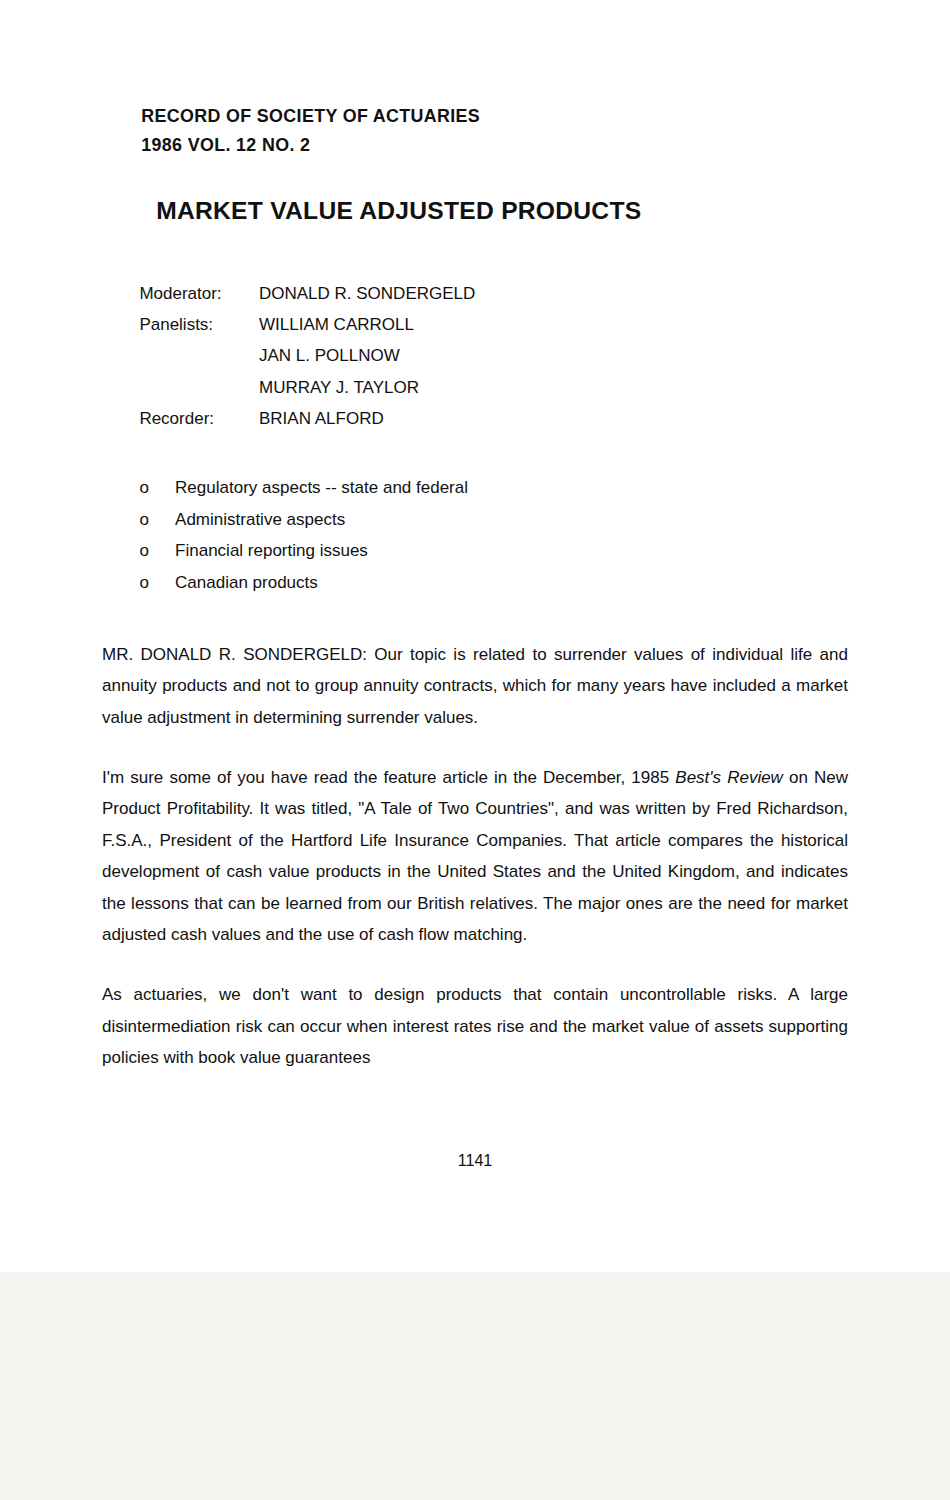RECORD OF SOCIETY OF ACTUARIES
1986 VOL. 12 NO. 2
MARKET VALUE ADJUSTED PRODUCTS
| Moderator: | DONALD R. SONDERGELD |
| Panelists: | WILLIAM CARROLL JAN L. POLLNOW MURRAY J. TAYLOR |
| Recorder: | BRIAN ALFORD |
Regulatory aspects -- state and federal
Administrative aspects
Financial reporting issues
Canadian products
MR. DONALD R. SONDERGELD: Our topic is related to surrender values of individual life and annuity products and not to group annuity contracts, which for many years have included a market value adjustment in determining surrender values.
I'm sure some of you have read the feature article in the December, 1985 Best's Review on New Product Profitability. It was titled, "A Tale of Two Countries", and was written by Fred Richardson, F.S.A., President of the Hartford Life Insurance Companies. That article compares the historical development of cash value products in the United States and the United Kingdom, and indicates the lessons that can be learned from our British relatives. The major ones are the need for market adjusted cash values and the use of cash flow matching.
As actuaries, we don't want to design products that contain uncontrollable risks. A large disintermediation risk can occur when interest rates rise and the market value of assets supporting policies with book value guarantees
1141